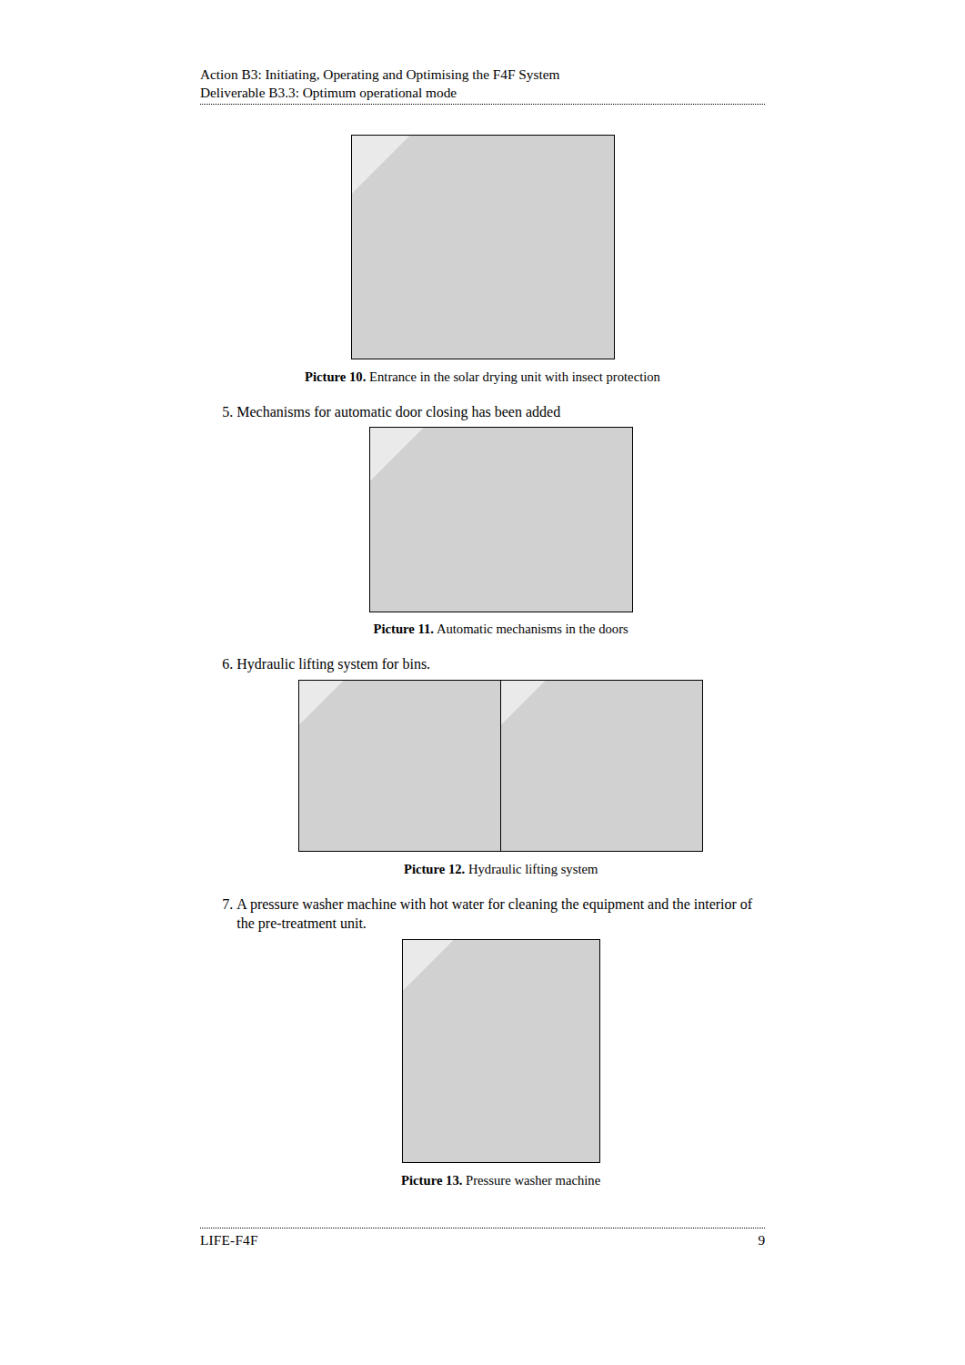Action B3: Initiating, Operating and Optimising the F4F System
Deliverable B3.3: Optimum operational mode
Picture 10. Entrance in the solar drying unit with insect protection
Mechanisms for automatic door closing has been added
Picture 11. Automatic mechanisms in the doors
Hydraulic lifting system for bins.
Picture 12. Hydraulic lifting system
A pressure washer machine with hot water for cleaning the equipment and the interior of the pre-treatment unit.
Picture 13. Pressure washer machine
LIFE-F4F
9